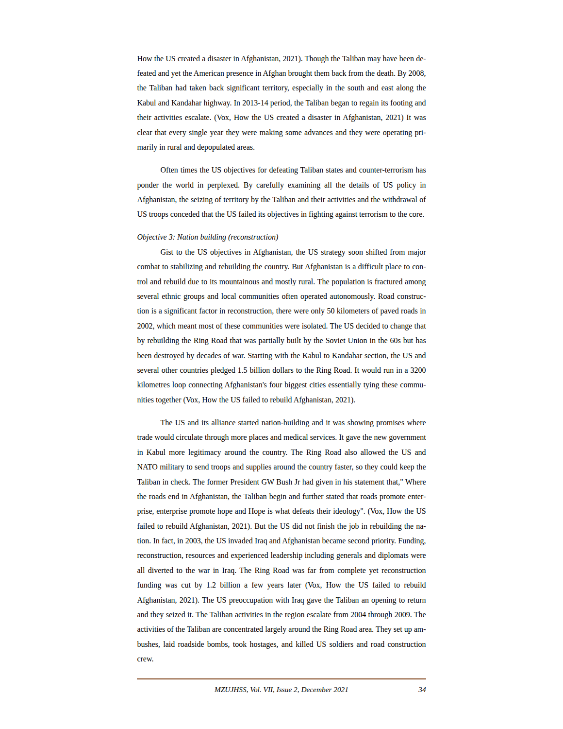How the US created a disaster in Afghanistan, 2021). Though the Taliban may have been defeated and yet the American presence in Afghan brought them back from the death. By 2008, the Taliban had taken back significant territory, especially in the south and east along the Kabul and Kandahar highway. In 2013-14 period, the Taliban began to regain its footing and their activities escalate. (Vox, How the US created a disaster in Afghanistan, 2021) It was clear that every single year they were making some advances and they were operating primarily in rural and depopulated areas.
Often times the US objectives for defeating Taliban states and counter-terrorism has ponder the world in perplexed. By carefully examining all the details of US policy in Afghanistan, the seizing of territory by the Taliban and their activities and the withdrawal of US troops conceded that the US failed its objectives in fighting against terrorism to the core.
Objective 3: Nation building (reconstruction)
Gist to the US objectives in Afghanistan, the US strategy soon shifted from major combat to stabilizing and rebuilding the country. But Afghanistan is a difficult place to control and rebuild due to its mountainous and mostly rural. The population is fractured among several ethnic groups and local communities often operated autonomously. Road construction is a significant factor in reconstruction, there were only 50 kilometers of paved roads in 2002, which meant most of these communities were isolated. The US decided to change that by rebuilding the Ring Road that was partially built by the Soviet Union in the 60s but has been destroyed by decades of war. Starting with the Kabul to Kandahar section, the US and several other countries pledged 1.5 billion dollars to the Ring Road. It would run in a 3200 kilometres loop connecting Afghanistan's four biggest cities essentially tying these communities together (Vox, How the US failed to rebuild Afghanistan, 2021).
The US and its alliance started nation-building and it was showing promises where trade would circulate through more places and medical services. It gave the new government in Kabul more legitimacy around the country. The Ring Road also allowed the US and NATO military to send troops and supplies around the country faster, so they could keep the Taliban in check. The former President GW Bush Jr had given in his statement that," Where the roads end in Afghanistan, the Taliban begin and further stated that roads promote enterprise, enterprise promote hope and Hope is what defeats their ideology". (Vox, How the US failed to rebuild Afghanistan, 2021). But the US did not finish the job in rebuilding the nation. In fact, in 2003, the US invaded Iraq and Afghanistan became second priority. Funding, reconstruction, resources and experienced leadership including generals and diplomats were all diverted to the war in Iraq. The Ring Road was far from complete yet reconstruction funding was cut by 1.2 billion a few years later (Vox, How the US failed to rebuild Afghanistan, 2021). The US preoccupation with Iraq gave the Taliban an opening to return and they seized it. The Taliban activities in the region escalate from 2004 through 2009. The activities of the Taliban are concentrated largely around the Ring Road area. They set up ambushes, laid roadside bombs, took hostages, and killed US soldiers and road construction crew.
MZUJHSS, Vol. VII, Issue 2, December 2021 34